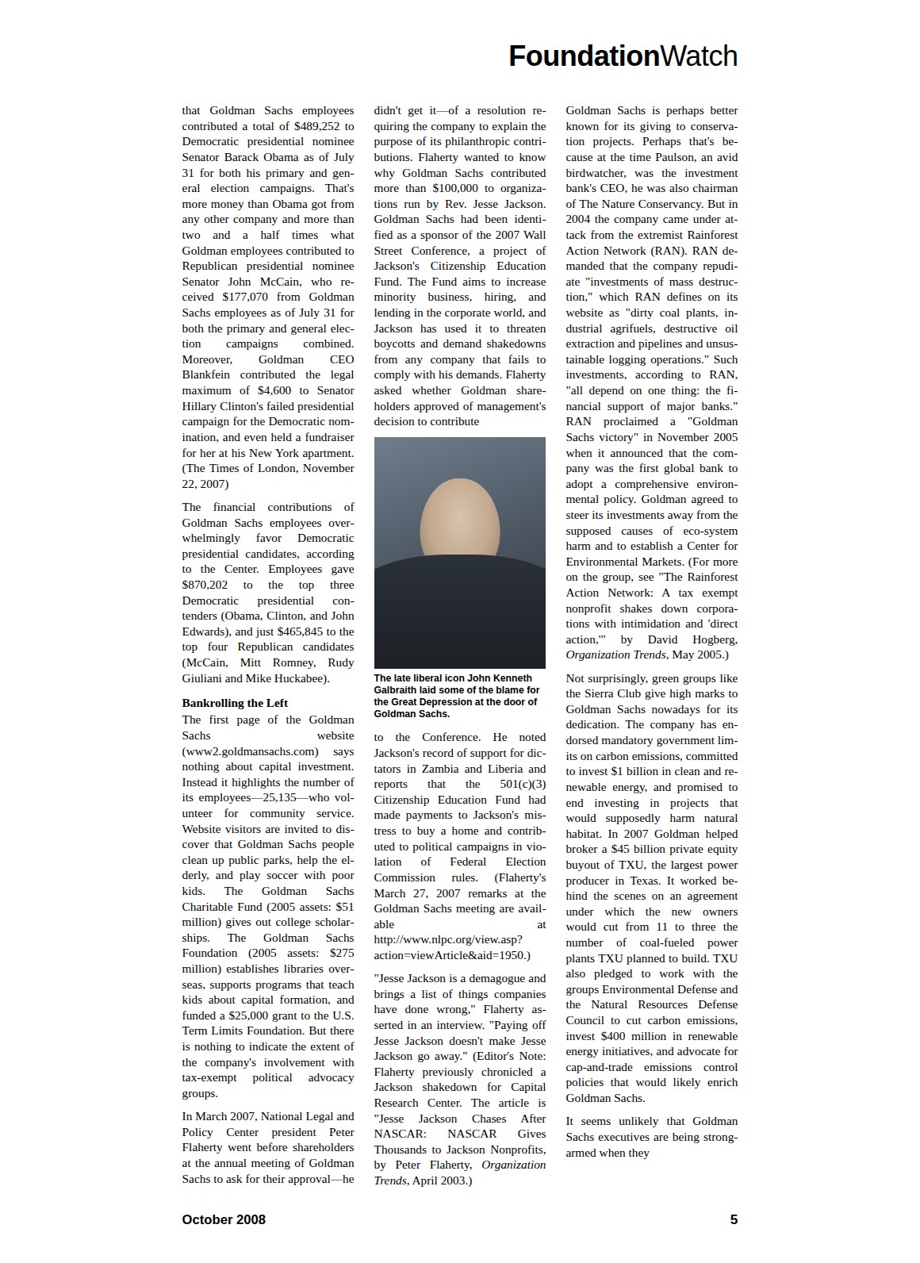Foundation Watch
that Goldman Sachs employees contributed a total of $489,252 to Democratic presidential nominee Senator Barack Obama as of July 31 for both his primary and general election campaigns. That's more money than Obama got from any other company and more than two and a half times what Goldman employees contributed to Republican presidential nominee Senator John McCain, who received $177,070 from Goldman Sachs employees as of July 31 for both the primary and general election campaigns combined. Moreover, Goldman CEO Blankfein contributed the legal maximum of $4,600 to Senator Hillary Clinton's failed presidential campaign for the Democratic nomination, and even held a fundraiser for her at his New York apartment. (The Times of London, November 22, 2007)
The financial contributions of Goldman Sachs employees overwhelmingly favor Democratic presidential candidates, according to the Center. Employees gave $870,202 to the top three Democratic presidential contenders (Obama, Clinton, and John Edwards), and just $465,845 to the top four Republican candidates (McCain, Mitt Romney, Rudy Giuliani and Mike Huckabee).
Bankrolling the Left
The first page of the Goldman Sachs website (www2.goldmansachs.com) says nothing about capital investment. Instead it highlights the number of its employees—25,135—who volunteer for community service. Website visitors are invited to discover that Goldman Sachs people clean up public parks, help the elderly, and play soccer with poor kids. The Goldman Sachs Charitable Fund (2005 assets: $51 million) gives out college scholarships. The Goldman Sachs Foundation (2005 assets: $275 million) establishes libraries overseas, supports programs that teach kids about capital formation, and funded a $25,000 grant to the U.S. Term Limits Foundation. But there is nothing to indicate the extent of the company's involvement with tax-exempt political advocacy groups.
In March 2007, National Legal and Policy Center president Peter Flaherty went before shareholders at the annual meeting of Goldman Sachs to ask for their approval—he didn't get it—of a resolution requiring the company to explain the purpose of its philanthropic contributions. Flaherty wanted to know why Goldman Sachs contributed more than $100,000 to organizations run by Rev. Jesse Jackson. Goldman Sachs had been identified as a sponsor of the 2007 Wall Street Conference, a project of Jackson's Citizenship Education Fund. The Fund aims to increase minority business, hiring, and lending in the corporate world, and Jackson has used it to threaten boycotts and demand shakedowns from any company that fails to comply with his demands. Flaherty asked whether Goldman shareholders approved of management's decision to contribute
The late liberal icon John Kenneth Galbraith laid some of the blame for the Great Depression at the door of Goldman Sachs.
to the Conference. He noted Jackson's record of support for dictators in Zambia and Liberia and reports that the 501(c)(3) Citizenship Education Fund had made payments to Jackson's mistress to buy a home and contributed to political campaigns in violation of Federal Election Commission rules. (Flaherty's March 27, 2007 remarks at the Goldman Sachs meeting are available at http://www.nlpc.org/view.asp?action=viewArticle&aid=1950.)
"Jesse Jackson is a demagogue and brings a list of things companies have done wrong," Flaherty asserted in an interview. "Paying off Jesse Jackson doesn't make Jesse Jackson go away." (Editor's Note: Flaherty previously chronicled a Jackson shakedown for Capital Research Center. The article is "Jesse Jackson Chases After NASCAR: NASCAR Gives Thousands to Jackson Nonprofits, by Peter Flaherty, Organization Trends, April 2003.)
Goldman Sachs is perhaps better known for its giving to conservation projects. Perhaps that's because at the time Paulson, an avid birdwatcher, was the investment bank's CEO, he was also chairman of The Nature Conservancy. But in 2004 the company came under attack from the extremist Rainforest Action Network (RAN). RAN demanded that the company repudiate "investments of mass destruction," which RAN defines on its website as "dirty coal plants, industrial agrifuels, destructive oil extraction and pipelines and unsustainable logging operations." Such investments, according to RAN, "all depend on one thing: the financial support of major banks." RAN proclaimed a "Goldman Sachs victory" in November 2005 when it announced that the company was the first global bank to adopt a comprehensive environmental policy. Goldman agreed to steer its investments away from the supposed causes of eco-system harm and to establish a Center for Environmental Markets. (For more on the group, see "The Rainforest Action Network: A tax exempt nonprofit shakes down corporations with intimidation and 'direct action,'" by David Hogberg, Organization Trends, May 2005.)
Not surprisingly, green groups like the Sierra Club give high marks to Goldman Sachs nowadays for its dedication. The company has endorsed mandatory government limits on carbon emissions, committed to invest $1 billion in clean and renewable energy, and promised to end investing in projects that would supposedly harm natural habitat. In 2007 Goldman helped broker a $45 billion private equity buyout of TXU, the largest power producer in Texas. It worked behind the scenes on an agreement under which the new owners would cut from 11 to three the number of coal-fueled power plants TXU planned to build. TXU also pledged to work with the groups Environmental Defense and the Natural Resources Defense Council to cut carbon emissions, invest $400 million in renewable energy initiatives, and advocate for cap-and-trade emissions control policies that would likely enrich Goldman Sachs.
It seems unlikely that Goldman Sachs executives are being strong-armed when they
October 2008
5